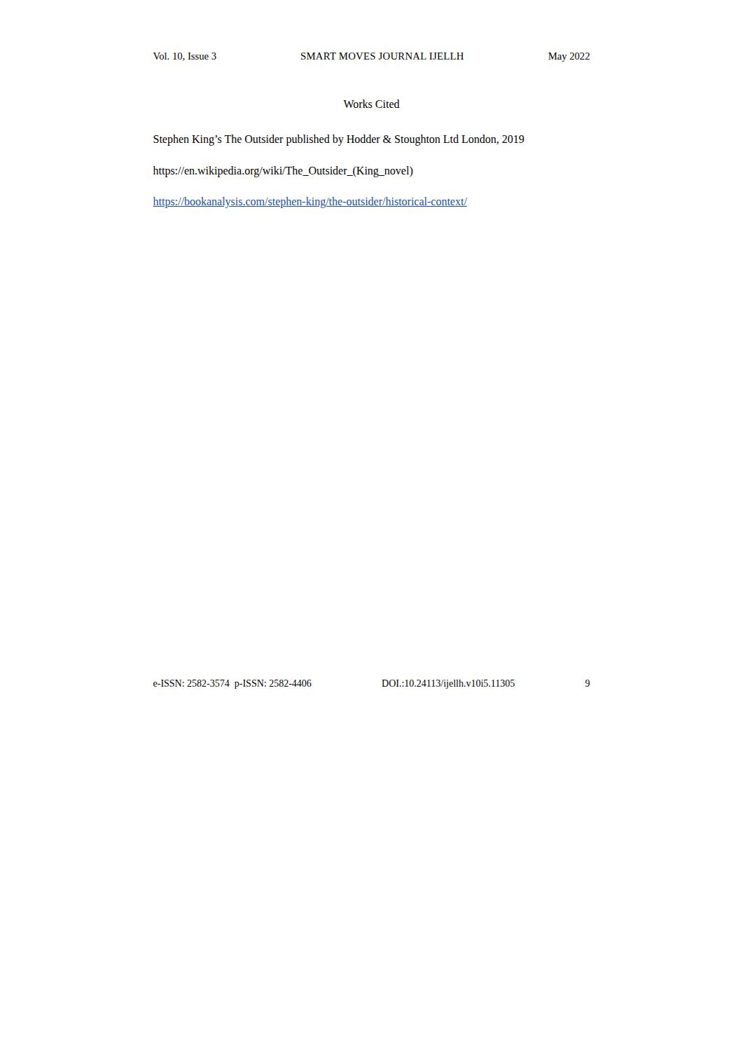Vol. 10, Issue 3 SMART MOVES JOURNAL IJELLH May 2022
Works Cited
Stephen King’s The Outsider published by Hodder & Stoughton Ltd London, 2019
https://en.wikipedia.org/wiki/The_Outsider_(King_novel)
https://bookanalysis.com/stephen-king/the-outsider/historical-context/
e-ISSN: 2582-3574 p-ISSN: 2582-4406 DOI.:10.24113/ijellh.v10i5.11305 9